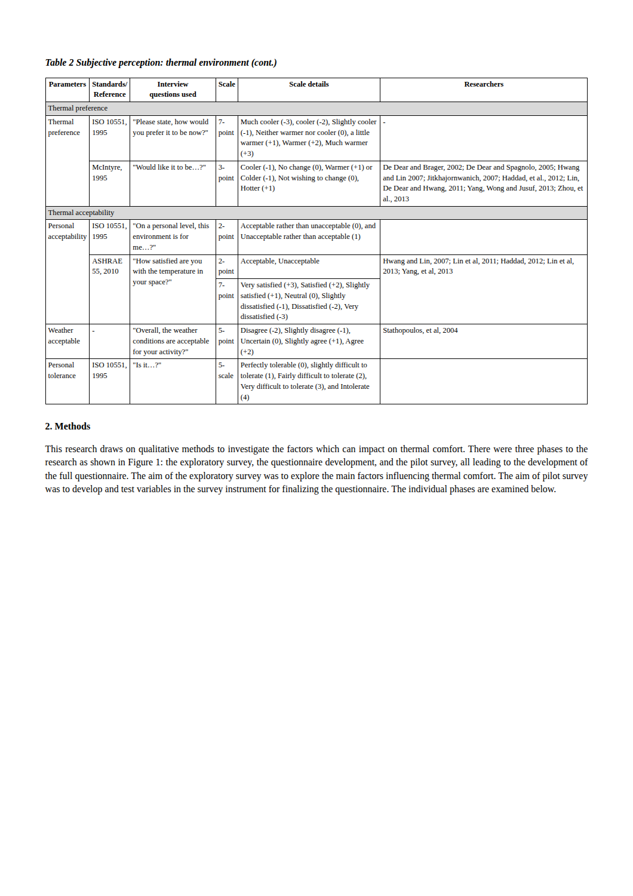Table 2 Subjective perception: thermal environment (cont.)
| Parameters | Standards/ Reference | Interview questions used | Scale | Scale details | Researchers |
| --- | --- | --- | --- | --- | --- |
| Thermal preference |
| Thermal preference | ISO 10551, 1995 | "Please state, how would you prefer it to be now?" | 7- point | Much cooler (-3), cooler (-2), Slightly cooler (-1), Neither warmer nor cooler (0), a little warmer (+1), Warmer (+2), Much warmer (+3) | - |
| McIntyre, 1995 | "Would like it to be…?" | 3- point | Cooler (-1), No change (0), Warmer (+1) or Colder (-1), Not wishing to change (0), Hotter (+1) | De Dear and Brager, 2002; De Dear and Spagnolo, 2005; Hwang and Lin 2007; Jitkhajornwanich, 2007; Haddad, et al., 2012; Lin, De Dear and Hwang, 2011; Yang, Wong and Jusuf, 2013; Zhou, et al., 2013 |
| Thermal acceptability |
| Personal acceptability | ISO 10551, 1995 | "On a personal level, this environment is for me…?" | 2- point | Acceptable rather than unacceptable (0), and Unacceptable rather than acceptable (1) | |
| ASHRAE 55, 2010 | "How satisfied are you with the temperature in your space?" | 2- point | Acceptable, Unacceptable | Hwang and Lin, 2007; Lin et al, 2011; Haddad, 2012; Lin et al, 2013; Yang, et al, 2013 |
| 7- point | Very satisfied (+3), Satisfied (+2), Slightly satisfied (+1), Neutral (0), Slightly dissatisfied (-1), Dissatisfied (-2), Very dissatisfied (-3) |
| Weather acceptable | - | "Overall, the weather conditions are acceptable for your activity?" | 5- point | Disagree (-2), Slightly disagree (-1), Uncertain (0), Slightly agree (+1), Agree (+2) | Stathopoulos, et al, 2004 |
| Personal tolerance | ISO 10551, 1995 | "Is it…?" | 5- scale | Perfectly tolerable (0), slightly difficult to tolerate (1), Fairly difficult to tolerate (2), Very difficult to tolerate (3), and Intolerate (4) | |
2. Methods
This research draws on qualitative methods to investigate the factors which can impact on thermal comfort. There were three phases to the research as shown in Figure 1: the exploratory survey, the questionnaire development, and the pilot survey, all leading to the development of the full questionnaire. The aim of the exploratory survey was to explore the main factors influencing thermal comfort. The aim of pilot survey was to develop and test variables in the survey instrument for finalizing the questionnaire. The individual phases are examined below.